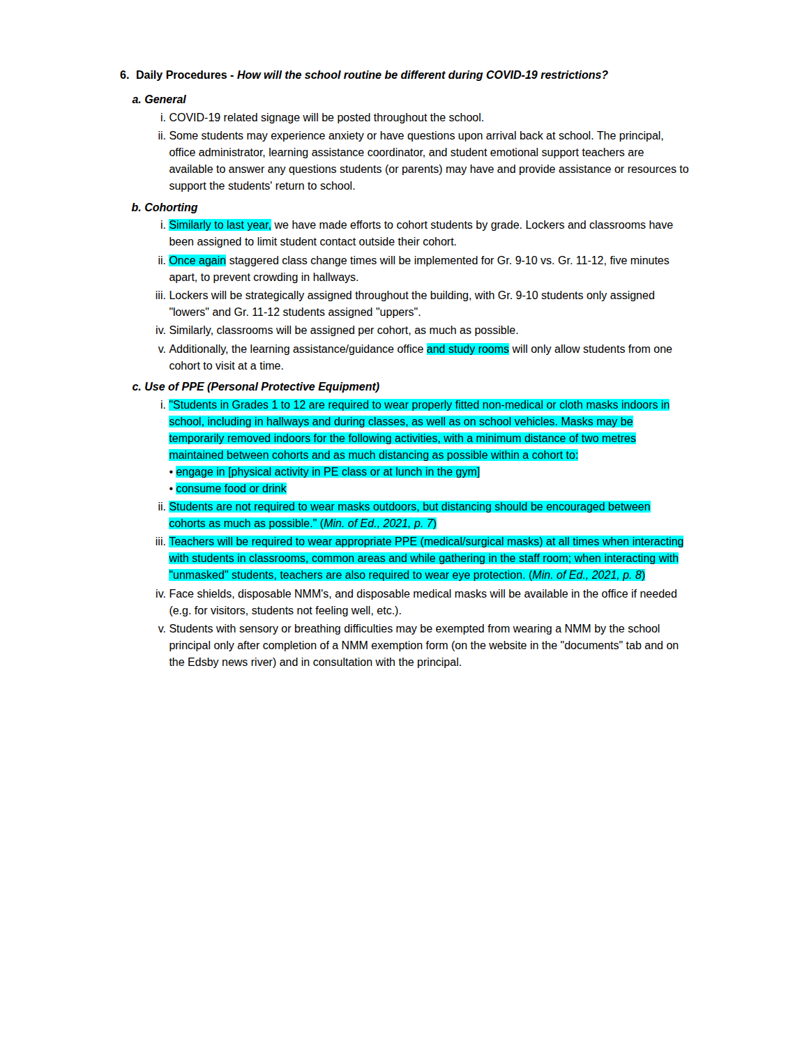6.
Daily Procedures - How will the school routine be different during COVID-19 restrictions?
General
COVID-19 related signage will be posted throughout the school.
Some students may experience anxiety or have questions upon arrival back at school. The principal, office administrator, learning assistance coordinator, and student emotional support teachers are available to answer any questions students (or parents) may have and provide assistance or resources to support the students' return to school.
Cohorting
Similarly to last year, we have made efforts to cohort students by grade. Lockers and classrooms have been assigned to limit student contact outside their cohort.
Once again staggered class change times will be implemented for Gr. 9-10 vs. Gr. 11-12, five minutes apart, to prevent crowding in hallways.
Lockers will be strategically assigned throughout the building, with Gr. 9-10 students only assigned "lowers" and Gr. 11-12 students assigned "uppers".
Similarly, classrooms will be assigned per cohort, as much as possible.
Additionally, the learning assistance/guidance office and study rooms will only allow students from one cohort to visit at a time.
Use of PPE (Personal Protective Equipment)
"Students in Grades 1 to 12 are required to wear properly fitted non-medical or cloth masks indoors in school, including in hallways and during classes, as well as on school vehicles. Masks may be temporarily removed indoors for the following activities, with a minimum distance of two metres maintained between cohorts and as much distancing as possible within a cohort to:
engage in [physical activity in PE class or at lunch in the gym]
consume food or drink
Students are not required to wear masks outdoors, but distancing should be encouraged between cohorts as much as possible." (Min. of Ed., 2021, p. 7)
Teachers will be required to wear appropriate PPE (medical/surgical masks) at all times when interacting with students in classrooms, common areas and while gathering in the staff room; when interacting with "unmasked" students, teachers are also required to wear eye protection. (Min. of Ed., 2021, p. 8)
Face shields, disposable NMM's, and disposable medical masks will be available in the office if needed (e.g. for visitors, students not feeling well, etc.).
Students with sensory or breathing difficulties may be exempted from wearing a NMM by the school principal only after completion of a NMM exemption form (on the website in the "documents" tab and on the Edsby news river) and in consultation with the principal.